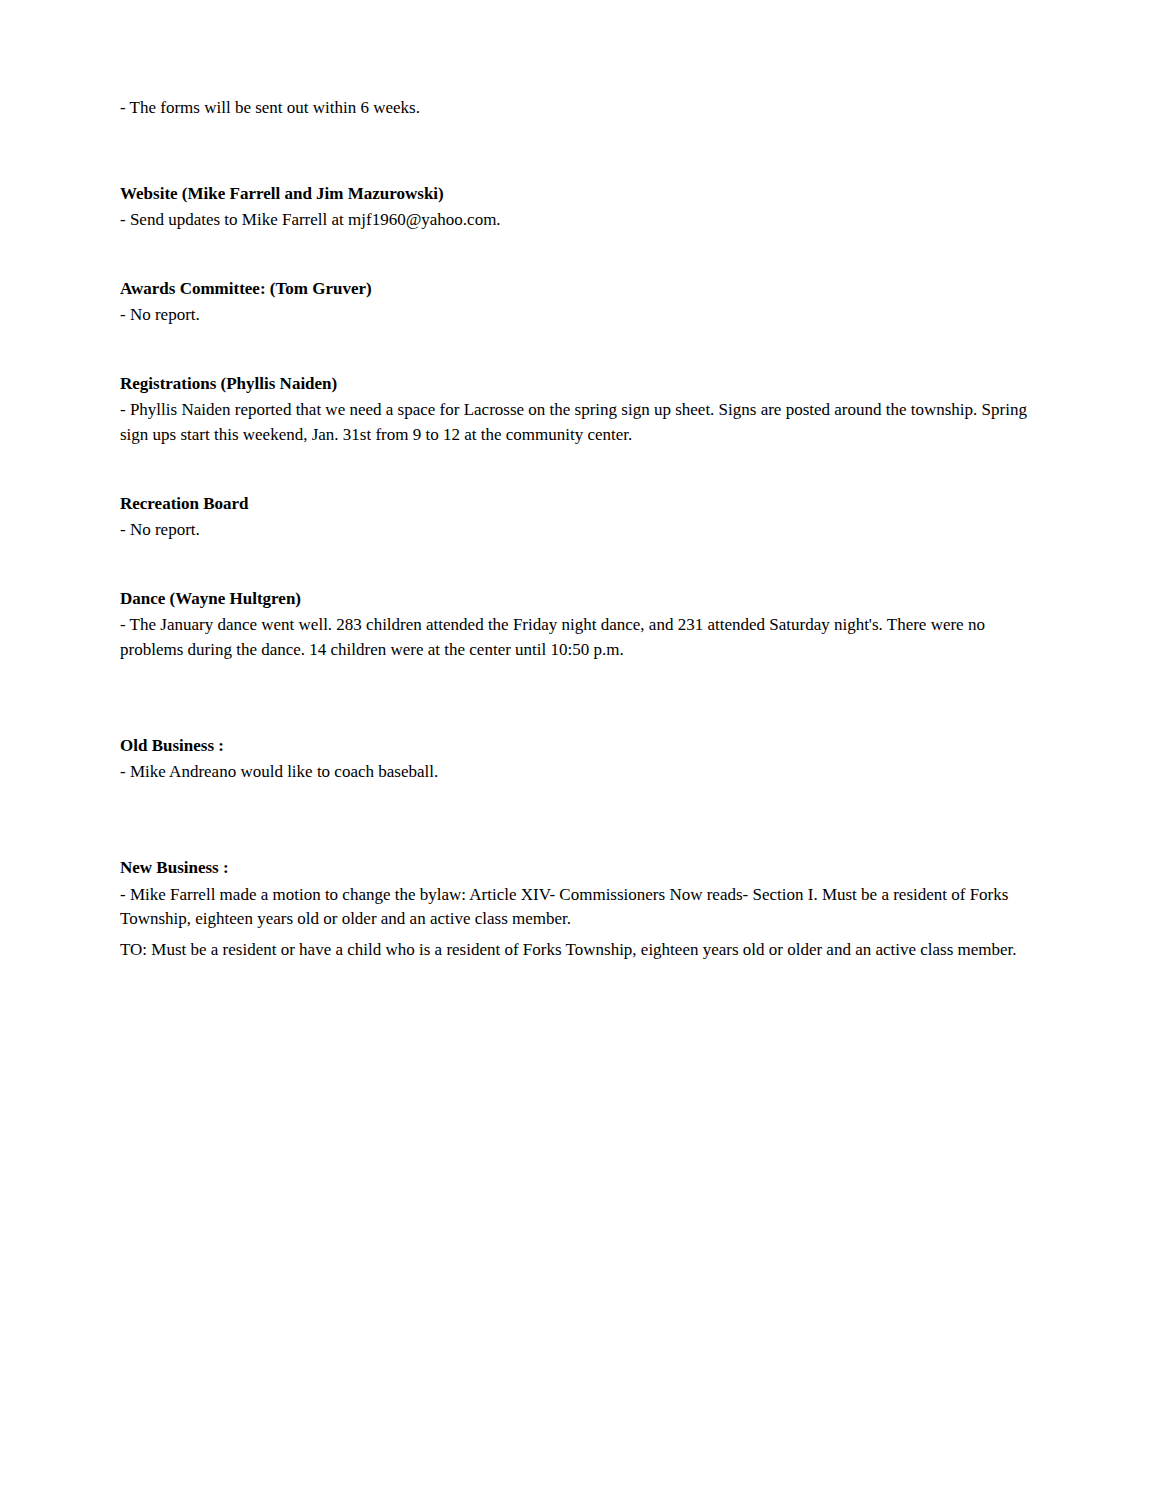- The forms will be sent out within 6 weeks.
Website (Mike Farrell and Jim Mazurowski)
- Send updates to Mike Farrell at mjf1960@yahoo.com.
Awards Committee: (Tom Gruver)
- No report.
Registrations (Phyllis Naiden)
- Phyllis Naiden reported that we need a space for Lacrosse on the spring sign up sheet. Signs are posted around the township. Spring sign ups start this weekend, Jan. 31st from 9 to 12 at the community center.
Recreation Board
- No report.
Dance (Wayne Hultgren)
- The January dance went well. 283 children attended the Friday night dance, and 231 attended Saturday night's. There were no problems during the dance. 14 children were at the center until 10:50 p.m.
Old Business :
- Mike Andreano would like to coach baseball.
New Business :
- Mike Farrell made a motion to change the bylaw: Article XIV- Commissioners Now reads- Section I. Must be a resident of Forks Township, eighteen years old or older and an active class member.
TO: Must be a resident or have a child who is a resident of Forks Township, eighteen years old or older and an active class member.